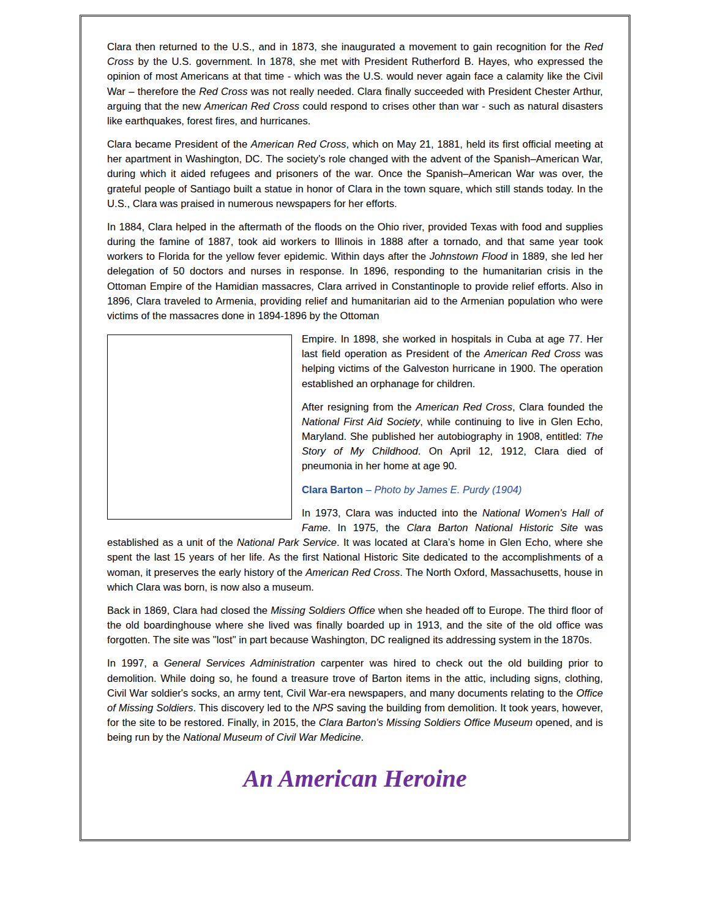Clara then returned to the U.S., and in 1873, she inaugurated a movement to gain recognition for the Red Cross by the U.S. government. In 1878, she met with President Rutherford B. Hayes, who expressed the opinion of most Americans at that time - which was the U.S. would never again face a calamity like the Civil War – therefore the Red Cross was not really needed. Clara finally succeeded with President Chester Arthur, arguing that the new American Red Cross could respond to crises other than war - such as natural disasters like earthquakes, forest fires, and hurricanes.
Clara became President of the American Red Cross, which on May 21, 1881, held its first official meeting at her apartment in Washington, DC. The society's role changed with the advent of the Spanish–American War, during which it aided refugees and prisoners of the war. Once the Spanish–American War was over, the grateful people of Santiago built a statue in honor of Clara in the town square, which still stands today. In the U.S., Clara was praised in numerous newspapers for her efforts.
In 1884, Clara helped in the aftermath of the floods on the Ohio river, provided Texas with food and supplies during the famine of 1887, took aid workers to Illinois in 1888 after a tornado, and that same year took workers to Florida for the yellow fever epidemic. Within days after the Johnstown Flood in 1889, she led her delegation of 50 doctors and nurses in response. In 1896, responding to the humanitarian crisis in the Ottoman Empire of the Hamidian massacres, Clara arrived in Constantinople to provide relief efforts. Also in 1896, Clara traveled to Armenia, providing relief and humanitarian aid to the Armenian population who were victims of the massacres done in 1894-1896 by the Ottoman
Empire. In 1898, she worked in hospitals in Cuba at age 77. Her last field operation as President of the American Red Cross was helping victims of the Galveston hurricane in 1900. The operation established an orphanage for children.
After resigning from the American Red Cross, Clara founded the National First Aid Society, while continuing to live in Glen Echo, Maryland. She published her autobiography in 1908, entitled: The Story of My Childhood. On April 12, 1912, Clara died of pneumonia in her home at age 90.
Clara Barton – Photo by James E. Purdy (1904)
In 1973, Clara was inducted into the National Women's Hall of Fame. In 1975, the Clara Barton National Historic Site was established as a unit of the National Park Service. It was located at Clara’s home in Glen Echo, where she spent the last 15 years of her life. As the first National Historic Site dedicated to the accomplishments of a woman, it preserves the early history of the American Red Cross. The North Oxford, Massachusetts, house in which Clara was born, is now also a museum.
Back in 1869, Clara had closed the Missing Soldiers Office when she headed off to Europe. The third floor of the old boardinghouse where she lived was finally boarded up in 1913, and the site of the old office was forgotten. The site was "lost" in part because Washington, DC realigned its addressing system in the 1870s.
In 1997, a General Services Administration carpenter was hired to check out the old building prior to demolition. While doing so, he found a treasure trove of Barton items in the attic, including signs, clothing, Civil War soldier's socks, an army tent, Civil War-era newspapers, and many documents relating to the Office of Missing Soldiers. This discovery led to the NPS saving the building from demolition. It took years, however, for the site to be restored. Finally, in 2015, the Clara Barton's Missing Soldiers Office Museum opened, and is being run by the National Museum of Civil War Medicine.
An American Heroine